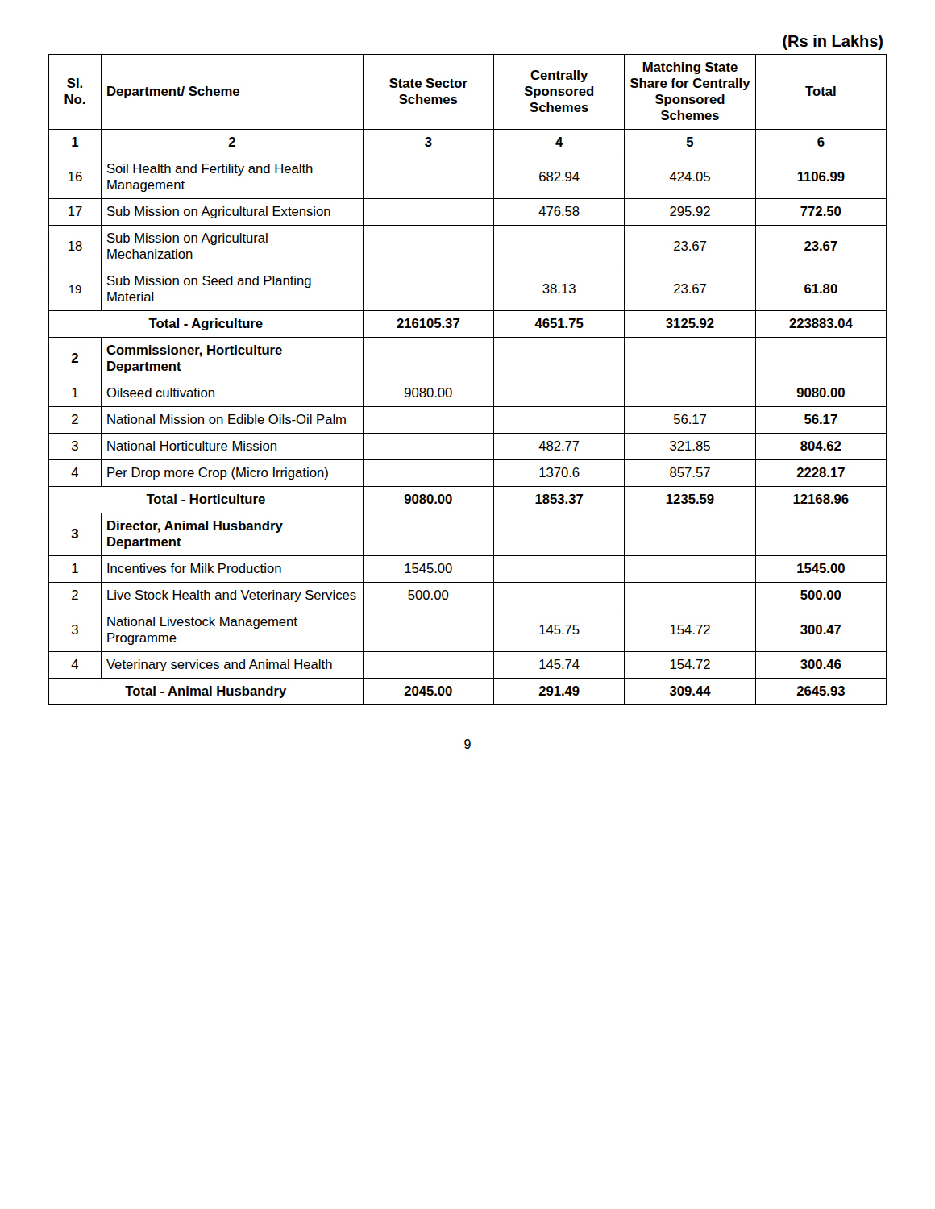(Rs in Lakhs)
| Sl. No. | Department/ Scheme | State Sector Schemes | Centrally Sponsored Schemes | Matching State Share for Centrally Sponsored Schemes | Total |
| --- | --- | --- | --- | --- | --- |
| 1 | 2 | 3 | 4 | 5 | 6 |
| 16 | Soil Health and Fertility and Health Management | | 682.94 | 424.05 | 1106.99 |
| 17 | Sub Mission on Agricultural Extension | | 476.58 | 295.92 | 772.50 |
| 18 | Sub Mission on Agricultural Mechanization | | | 23.67 | 23.67 |
| 19 | Sub Mission on Seed and Planting Material | | 38.13 | 23.67 | 61.80 |
| Total - Agriculture | 216105.37 | 4651.75 | 3125.92 | 223883.04 |
| 2 | Commissioner, Horticulture Department | | | | |
| 1 | Oilseed cultivation | 9080.00 | | | 9080.00 |
| 2 | National Mission on Edible Oils-Oil Palm | | | 56.17 | 56.17 |
| 3 | National Horticulture Mission | | 482.77 | 321.85 | 804.62 |
| 4 | Per Drop more Crop (Micro Irrigation) | | 1370.6 | 857.57 | 2228.17 |
| Total - Horticulture | 9080.00 | 1853.37 | 1235.59 | 12168.96 |
| 3 | Director, Animal Husbandry Department | | | | |
| 1 | Incentives for Milk Production | 1545.00 | | | 1545.00 |
| 2 | Live Stock Health and Veterinary Services | 500.00 | | | 500.00 |
| 3 | National Livestock Management Programme | | 145.75 | 154.72 | 300.47 |
| 4 | Veterinary services and Animal Health | | 145.74 | 154.72 | 300.46 |
| Total - Animal Husbandry | 2045.00 | 291.49 | 309.44 | 2645.93 |
9